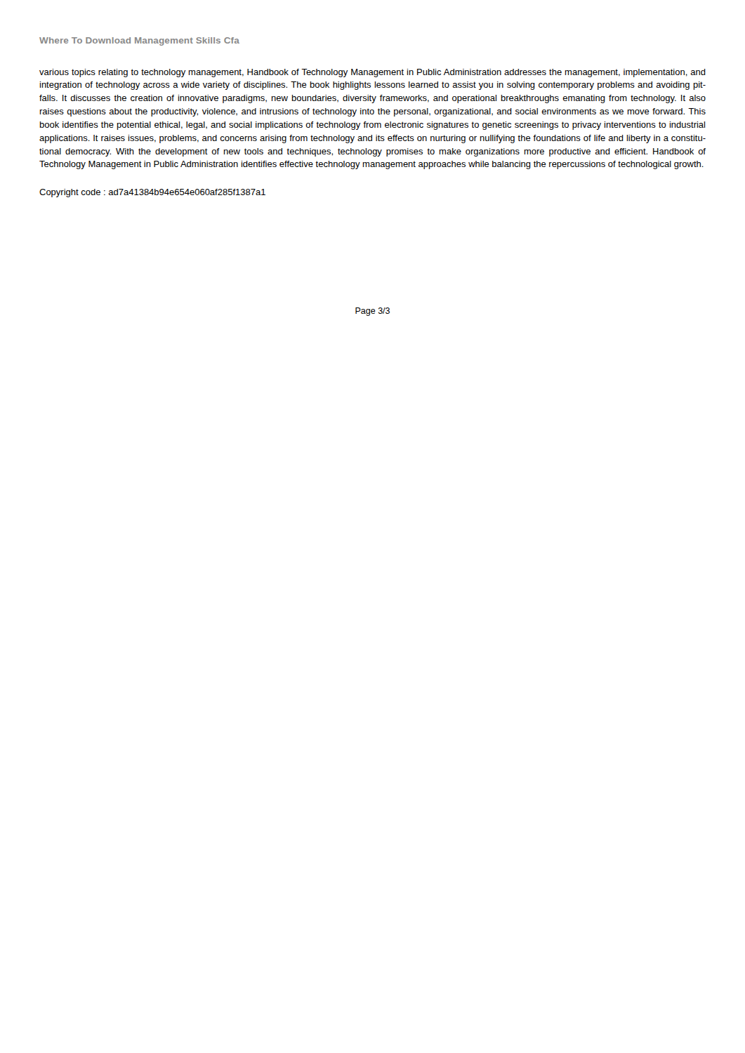Where To Download Management Skills Cfa
various topics relating to technology management, Handbook of Technology Management in Public Administration addresses the management, implementation, and integration of technology across a wide variety of disciplines. The book highlights lessons learned to assist you in solving contemporary problems and avoiding pitfalls. It discusses the creation of innovative paradigms, new boundaries, diversity frameworks, and operational breakthroughs emanating from technology. It also raises questions about the productivity, violence, and intrusions of technology into the personal, organizational, and social environments as we move forward. This book identifies the potential ethical, legal, and social implications of technology from electronic signatures to genetic screenings to privacy interventions to industrial applications. It raises issues, problems, and concerns arising from technology and its effects on nurturing or nullifying the foundations of life and liberty in a constitutional democracy. With the development of new tools and techniques, technology promises to make organizations more productive and efficient. Handbook of Technology Management in Public Administration identifies effective technology management approaches while balancing the repercussions of technological growth.
Copyright code : ad7a41384b94e654e060af285f1387a1
Page 3/3